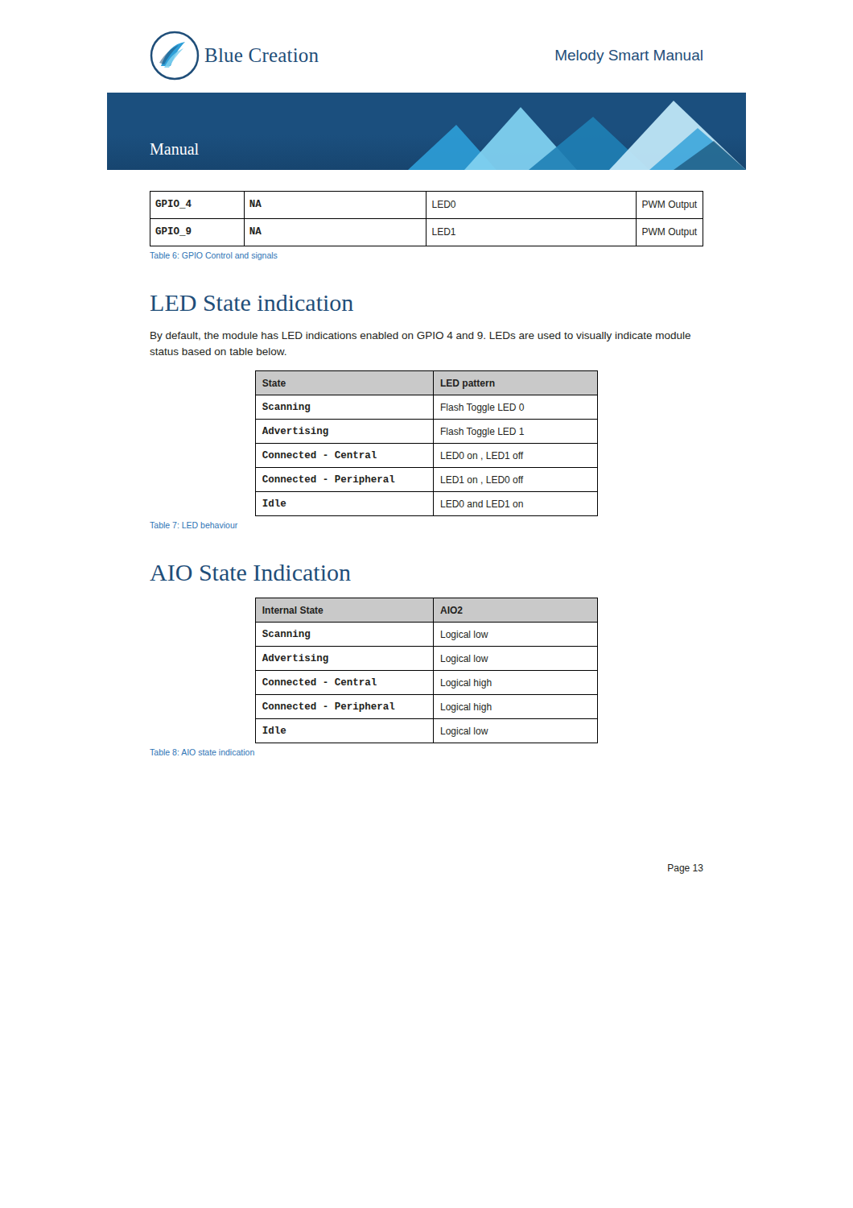Blue Creation
Melody Smart Manual
Manual
| GPIO_4 | NA | LED0 | PWM Output |
| GPIO_9 | NA | LED1 | PWM Output |
Table 6: GPIO Control and signals
LED State indication
By default, the module has LED indications enabled on GPIO 4 and 9. LEDs are used to visually indicate module status based on table below.
| State | LED pattern |
| --- | --- |
| Scanning | Flash Toggle LED 0 |
| Advertising | Flash Toggle LED 1 |
| Connected - Central | LED0 on , LED1 off |
| Connected - Peripheral | LED1 on , LED0 off |
| Idle | LED0 and LED1 on |
Table 7: LED behaviour
AIO State Indication
| Internal State | AIO2 |
| --- | --- |
| Scanning | Logical low |
| Advertising | Logical low |
| Connected - Central | Logical high |
| Connected - Peripheral | Logical high |
| Idle | Logical low |
Table 8: AIO state indication
Page 13